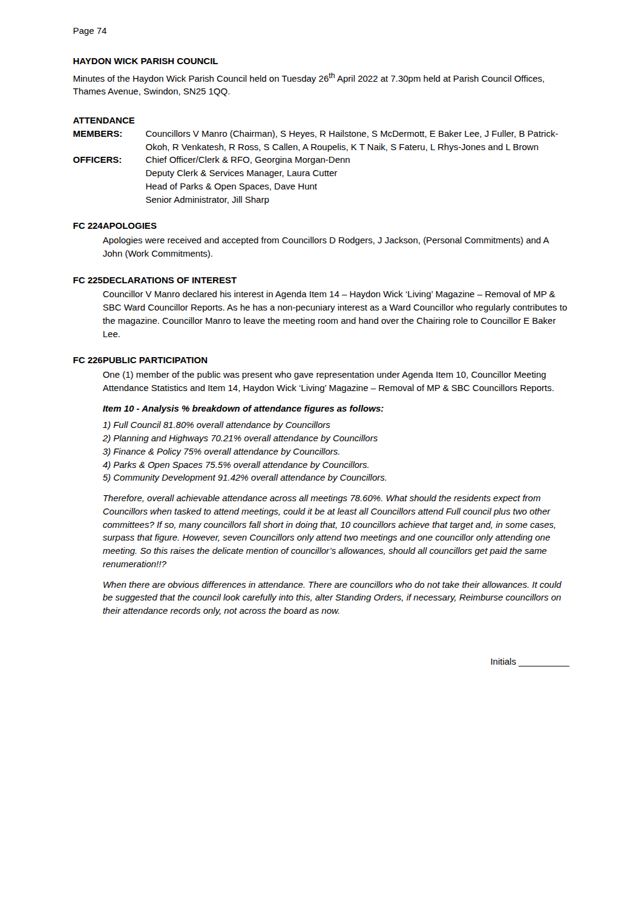Page 74
Haydon Wick Parish Council
Minutes of the Haydon Wick Parish Council held on Tuesday 26th April 2022 at 7.30pm held at Parish Council Offices, Thames Avenue, Swindon, SN25 1QQ.
Attendance
| MEMBERS: | Councillors V Manro (Chairman), S Heyes, R Hailstone, S McDermott, E Baker Lee, J Fuller, B Patrick-Okoh, R Venkatesh, R Ross, S Callen, A Roupelis, K T Naik, S Fateru, L Rhys-Jones and L Brown |
| OFFICERS: | Chief Officer/Clerk & RFO, Georgina Morgan-Denn Deputy Clerk & Services Manager, Laura Cutter Head of Parks & Open Spaces, Dave Hunt Senior Administrator, Jill Sharp |
| FC 224 | Apologies Apologies were received and accepted from Councillors D Rodgers, J Jackson, (Personal Commitments) and A John (Work Commitments). |
| FC 225 | Declarations of Interest Councillor V Manro declared his interest in Agenda Item 14 – Haydon Wick ‘Living’ Magazine – Removal of MP & SBC Ward Councillor Reports. As he has a non-pecuniary interest as a Ward Councillor who regularly contributes to the magazine. Councillor Manro to leave the meeting room and hand over the Chairing role to Councillor E Baker Lee. |
| FC 226 | Public Participation One (1) member of the public was present who gave representation under Agenda Item 10, Councillor Meeting Attendance Statistics and Item 14, Haydon Wick ‘Living’ Magazine – Removal of MP & SBC Councillors Reports. Item 10 - Analysis % breakdown of attendance figures as follows: 1) Full Council 81.80% overall attendance by Councillors 2) Planning and Highways 70.21% overall attendance by Councillors 3) Finance & Policy 75% overall attendance by Councillors. 4) Parks & Open Spaces 75.5% overall attendance by Councillors. 5) Community Development 91.42% overall attendance by Councillors. Therefore, overall achievable attendance across all meetings 78.60%. What should the residents expect from Councillors when tasked to attend meetings, could it be at least all Councillors attend Full council plus two other committees? If so, many councillors fall short in doing that, 10 councillors achieve that target and, in some cases, surpass that figure. However, seven Councillors only attend two meetings and one councillor only attending one meeting. So this raises the delicate mention of councillor’s allowances, should all councillors get paid the same renumeration!!? When there are obvious differences in attendance. There are councillors who do not take their allowances. It could be suggested that the council look carefully into this, alter Standing Orders, if necessary, Reimburse councillors on their attendance records only, not across the board as now. |
Initials __________